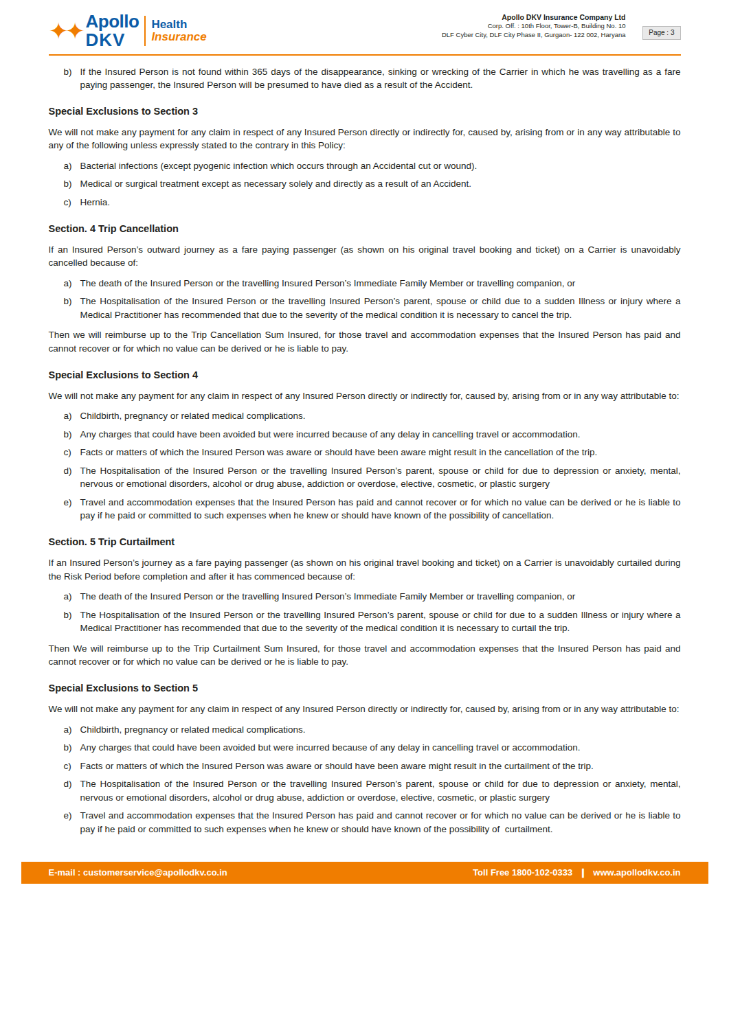✦✦
Apollo
DKV
Health
Insurance
Apollo DKV Insurance Company Ltd
Corp. Off. : 10th Floor, Tower-B, Building No. 10
DLF Cyber City, DLF City Phase II, Gurgaon- 122 002, Haryana
Page : 3
If the Insured Person is not found within 365 days of the disappearance, sinking or wrecking of the Carrier in which he was travelling as a fare paying passenger, the Insured Person will be presumed to have died as a result of the Accident.
Special Exclusions to Section 3
We will not make any payment for any claim in respect of any Insured Person directly or indirectly for, caused by, arising from or in any way attributable to any of the following unless expressly stated to the contrary in this Policy:
Bacterial infections (except pyogenic infection which occurs through an Accidental cut or wound).
Medical or surgical treatment except as necessary solely and directly as a result of an Accident.
Hernia.
Section. 4 Trip Cancellation
If an Insured Person’s outward journey as a fare paying passenger (as shown on his original travel booking and ticket) on a Carrier is unavoidably cancelled because of:
The death of the Insured Person or the travelling Insured Person’s Immediate Family Member or travelling companion, or
The Hospitalisation of the Insured Person or the travelling Insured Person’s parent, spouse or child due to a sudden Illness or injury where a Medical Practitioner has recommended that due to the severity of the medical condition it is necessary to cancel the trip.
Then we will reimburse up to the Trip Cancellation Sum Insured, for those travel and accommodation expenses that the Insured Person has paid and cannot recover or for which no value can be derived or he is liable to pay.
Special Exclusions to Section 4
We will not make any payment for any claim in respect of any Insured Person directly or indirectly for, caused by, arising from or in any way attributable to:
Childbirth, pregnancy or related medical complications.
Any charges that could have been avoided but were incurred because of any delay in cancelling travel or accommodation.
Facts or matters of which the Insured Person was aware or should have been aware might result in the cancellation of the trip.
The Hospitalisation of the Insured Person or the travelling Insured Person’s parent, spouse or child for due to depression or anxiety, mental, nervous or emotional disorders, alcohol or drug abuse, addiction or overdose, elective, cosmetic, or plastic surgery
Travel and accommodation expenses that the Insured Person has paid and cannot recover or for which no value can be derived or he is liable to pay if he paid or committed to such expenses when he knew or should have known of the possibility of cancellation.
Section. 5 Trip Curtailment
If an Insured Person’s journey as a fare paying passenger (as shown on his original travel booking and ticket) on a Carrier is unavoidably curtailed during the Risk Period before completion and after it has commenced because of:
The death of the Insured Person or the travelling Insured Person’s Immediate Family Member or travelling companion, or
The Hospitalisation of the Insured Person or the travelling Insured Person’s parent, spouse or child for due to a sudden Illness or injury where a Medical Practitioner has recommended that due to the severity of the medical condition it is necessary to curtail the trip.
Then We will reimburse up to the Trip Curtailment Sum Insured, for those travel and accommodation expenses that the Insured Person has paid and cannot recover or for which no value can be derived or he is liable to pay.
Special Exclusions to Section 5
We will not make any payment for any claim in respect of any Insured Person directly or indirectly for, caused by, arising from or in any way attributable to:
Childbirth, pregnancy or related medical complications.
Any charges that could have been avoided but were incurred because of any delay in cancelling travel or accommodation.
Facts or matters of which the Insured Person was aware or should have been aware might result in the curtailment of the trip.
The Hospitalisation of the Insured Person or the travelling Insured Person’s parent, spouse or child for due to depression or anxiety, mental, nervous or emotional disorders, alcohol or drug abuse, addiction or overdose, elective, cosmetic, or plastic surgery
Travel and accommodation expenses that the Insured Person has paid and cannot recover or for which no value can be derived or he is liable to pay if he paid or committed to such expenses when he knew or should have known of the possibility of curtailment.
E-mail : customerservice@apollodkv.co.in
Toll Free 1800-102-0333 ❙ www.apollodkv.co.in